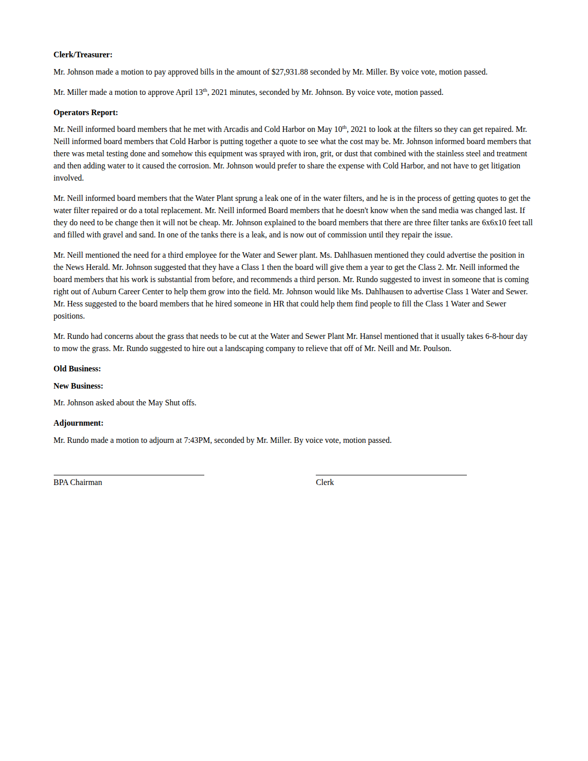Clerk/Treasurer:
Mr. Johnson made a motion to pay approved bills in the amount of $27,931.88 seconded by Mr. Miller. By voice vote, motion passed.
Mr. Miller made a motion to approve April 13th, 2021 minutes, seconded by Mr. Johnson. By voice vote, motion passed.
Operators Report:
Mr. Neill informed board members that he met with Arcadis and Cold Harbor on May 10th, 2021 to look at the filters so they can get repaired. Mr. Neill informed board members that Cold Harbor is putting together a quote to see what the cost may be. Mr. Johnson informed board members that there was metal testing done and somehow this equipment was sprayed with iron, grit, or dust that combined with the stainless steel and treatment and then adding water to it caused the corrosion. Mr. Johnson would prefer to share the expense with Cold Harbor, and not have to get litigation involved.
Mr. Neill informed board members that the Water Plant sprung a leak one of in the water filters, and he is in the process of getting quotes to get the water filter repaired or do a total replacement. Mr. Neill informed Board members that he doesn't know when the sand media was changed last. If they do need to be change then it will not be cheap. Mr. Johnson explained to the board members that there are three filter tanks are 6x6x10 feet tall and filled with gravel and sand. In one of the tanks there is a leak, and is now out of commission until they repair the issue.
Mr. Neill mentioned the need for a third employee for the Water and Sewer plant. Ms. Dahlhasuen mentioned they could advertise the position in the News Herald. Mr. Johnson suggested that they have a Class 1 then the board will give them a year to get the Class 2. Mr. Neill informed the board members that his work is substantial from before, and recommends a third person. Mr. Rundo suggested to invest in someone that is coming right out of Auburn Career Center to help them grow into the field. Mr. Johnson would like Ms. Dahlhausen to advertise Class 1 Water and Sewer. Mr. Hess suggested to the board members that he hired someone in HR that could help them find people to fill the Class 1 Water and Sewer positions.
Mr. Rundo had concerns about the grass that needs to be cut at the Water and Sewer Plant Mr. Hansel mentioned that it usually takes 6-8-hour day to mow the grass. Mr. Rundo suggested to hire out a landscaping company to relieve that off of Mr. Neill and Mr. Poulson.
Old Business:
New Business:
Mr. Johnson asked about the May Shut offs.
Adjournment:
Mr. Rundo made a motion to adjourn at 7:43PM, seconded by Mr. Miller. By voice vote, motion passed.
| BPA Chairman | | Clerk |